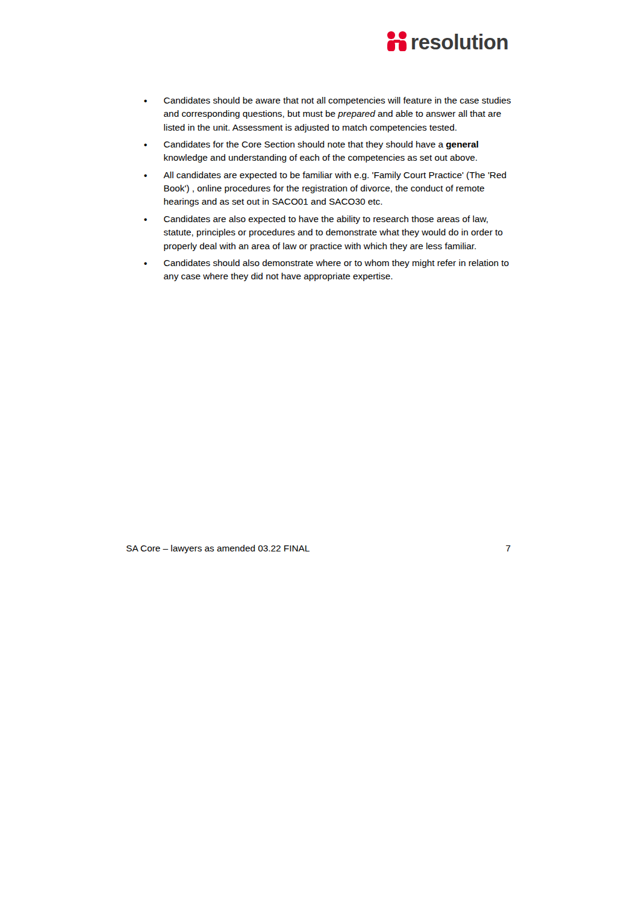resolution
Candidates should be aware that not all competencies will feature in the case studies and corresponding questions, but must be prepared and able to answer all that are listed in the unit. Assessment is adjusted to match competencies tested.
Candidates for the Core Section should note that they should have a general knowledge and understanding of each of the competencies as set out above.
All candidates are expected to be familiar with e.g. 'Family Court Practice' (The 'Red Book') , online procedures for the registration of divorce, the conduct of remote hearings and as set out in SACO01 and SACO30 etc.
Candidates are also expected to have the ability to research those areas of law, statute, principles or procedures and to demonstrate what they would do in order to properly deal with an area of law or practice with which they are less familiar.
Candidates should also demonstrate where or to whom they might refer in relation to any case where they did not have appropriate expertise.
SA Core – lawyers as amended 03.22 FINAL 7